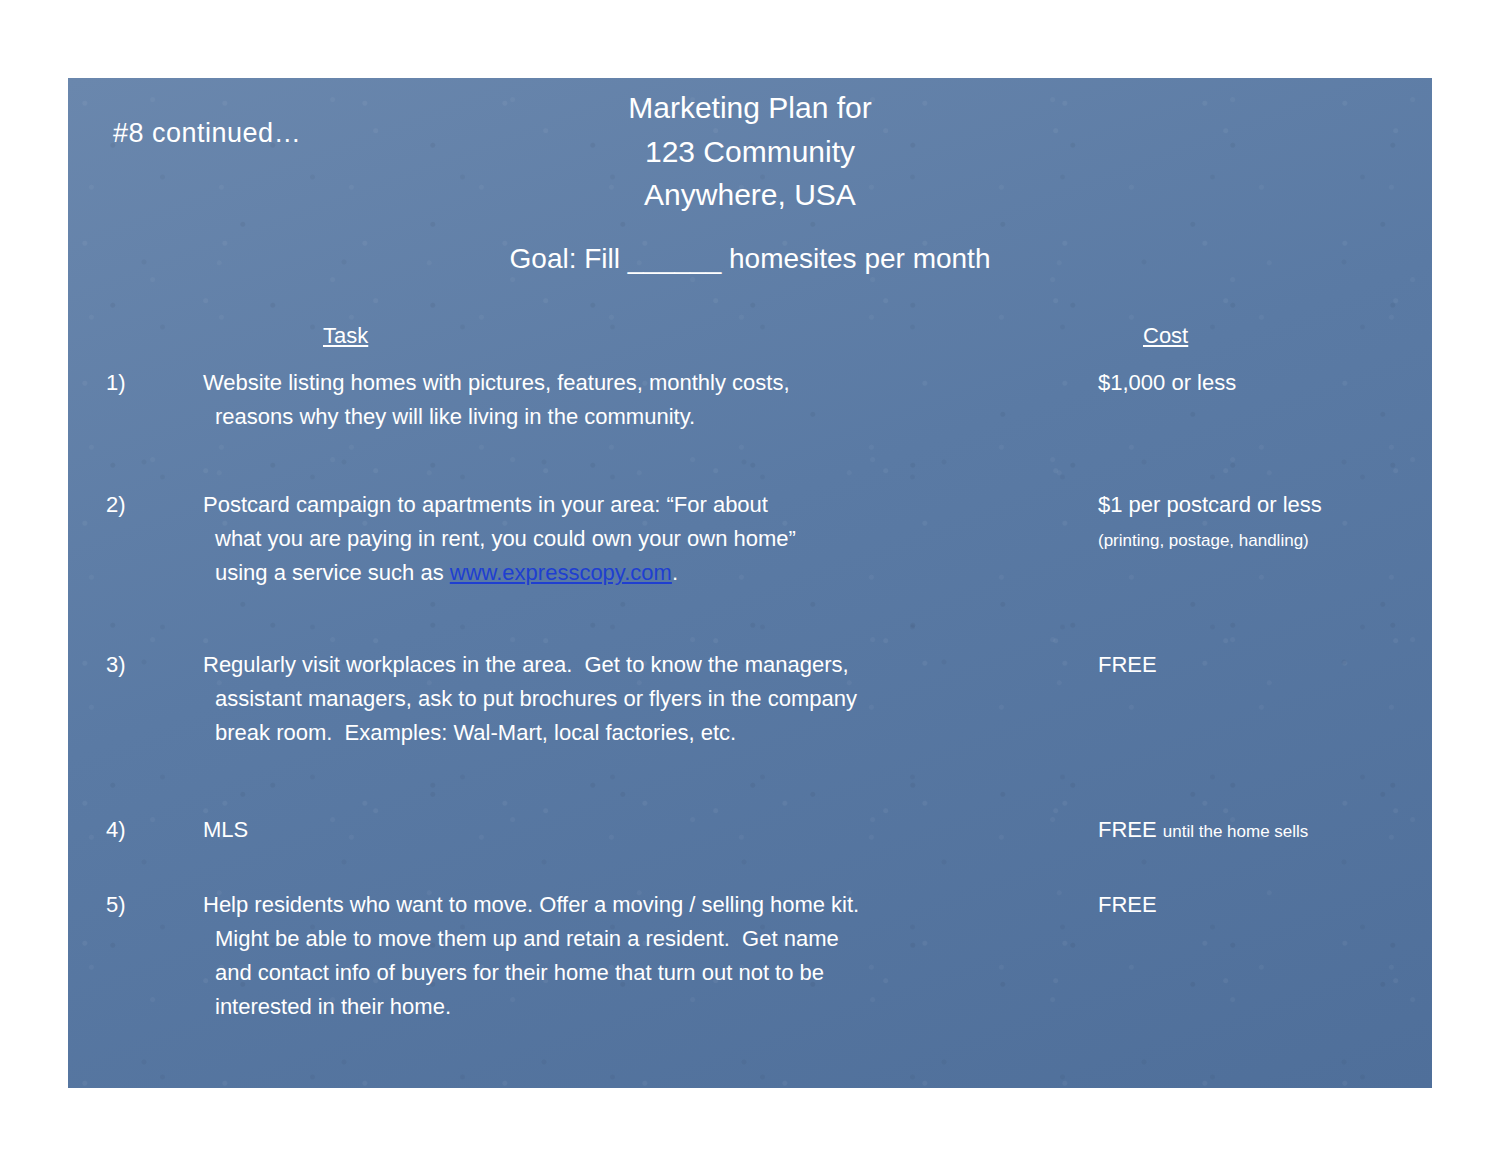#8 continued…
Marketing Plan for
123 Community
Anywhere, USA
Goal: Fill ______ homesites per month
Task Cost
1) Website listing homes with pictures, features, monthly costs, reasons why they will like living in the community. $1,000 or less
2) Postcard campaign to apartments in your area: “For about what you are paying in rent, you could own your own home” using a service such as www.expresscopy.com. $1 per postcard or less
(printing, postage, handling)
3) Regularly visit workplaces in the area. Get to know the managers, assistant managers, ask to put brochures or flyers in the company break room. Examples: Wal-Mart, local factories, etc. FREE
4) MLS FREE until the home sells
5) Help residents who want to move. Offer a moving / selling home kit. Might be able to move them up and retain a resident. Get name and contact info of buyers for their home that turn out not to be interested in their home. FREE